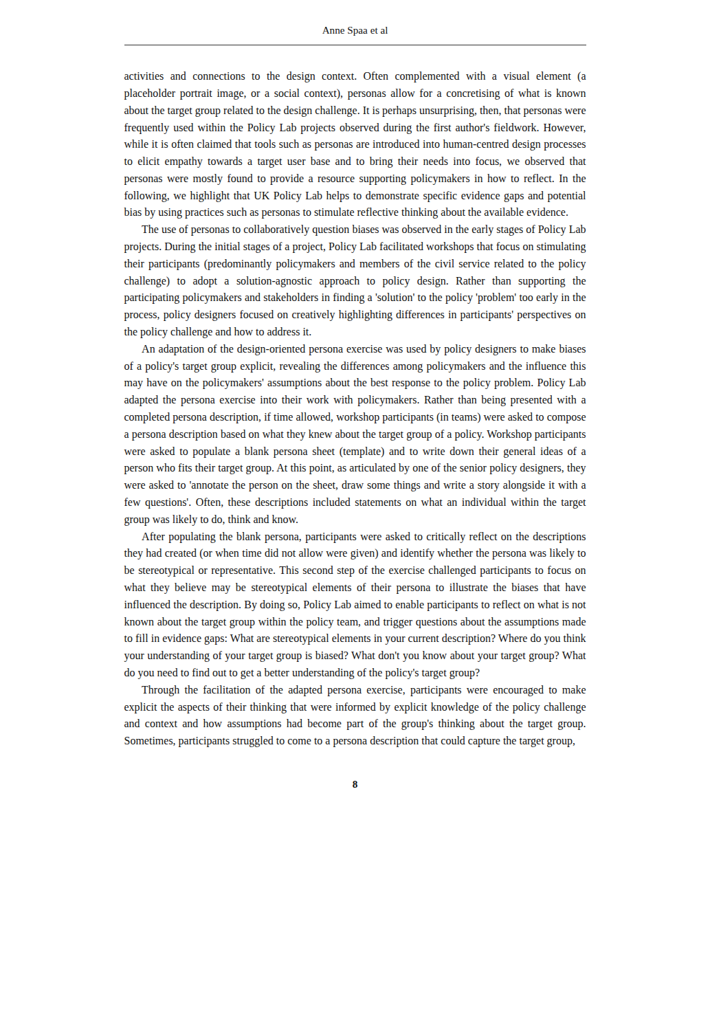Anne Spaa et al
activities and connections to the design context. Often complemented with a visual element (a placeholder portrait image, or a social context), personas allow for a concretising of what is known about the target group related to the design challenge. It is perhaps unsurprising, then, that personas were frequently used within the Policy Lab projects observed during the first author's fieldwork. However, while it is often claimed that tools such as personas are introduced into human-centred design processes to elicit empathy towards a target user base and to bring their needs into focus, we observed that personas were mostly found to provide a resource supporting policymakers in how to reflect. In the following, we highlight that UK Policy Lab helps to demonstrate specific evidence gaps and potential bias by using practices such as personas to stimulate reflective thinking about the available evidence.
The use of personas to collaboratively question biases was observed in the early stages of Policy Lab projects. During the initial stages of a project, Policy Lab facilitated workshops that focus on stimulating their participants (predominantly policymakers and members of the civil service related to the policy challenge) to adopt a solution-agnostic approach to policy design. Rather than supporting the participating policymakers and stakeholders in finding a 'solution' to the policy 'problem' too early in the process, policy designers focused on creatively highlighting differences in participants' perspectives on the policy challenge and how to address it.
An adaptation of the design-oriented persona exercise was used by policy designers to make biases of a policy's target group explicit, revealing the differences among policymakers and the influence this may have on the policymakers' assumptions about the best response to the policy problem. Policy Lab adapted the persona exercise into their work with policymakers. Rather than being presented with a completed persona description, if time allowed, workshop participants (in teams) were asked to compose a persona description based on what they knew about the target group of a policy. Workshop participants were asked to populate a blank persona sheet (template) and to write down their general ideas of a person who fits their target group. At this point, as articulated by one of the senior policy designers, they were asked to 'annotate the person on the sheet, draw some things and write a story alongside it with a few questions'. Often, these descriptions included statements on what an individual within the target group was likely to do, think and know.
After populating the blank persona, participants were asked to critically reflect on the descriptions they had created (or when time did not allow were given) and identify whether the persona was likely to be stereotypical or representative. This second step of the exercise challenged participants to focus on what they believe may be stereotypical elements of their persona to illustrate the biases that have influenced the description. By doing so, Policy Lab aimed to enable participants to reflect on what is not known about the target group within the policy team, and trigger questions about the assumptions made to fill in evidence gaps: What are stereotypical elements in your current description? Where do you think your understanding of your target group is biased? What don't you know about your target group? What do you need to find out to get a better understanding of the policy's target group?
Through the facilitation of the adapted persona exercise, participants were encouraged to make explicit the aspects of their thinking that were informed by explicit knowledge of the policy challenge and context and how assumptions had become part of the group's thinking about the target group. Sometimes, participants struggled to come to a persona description that could capture the target group,
8